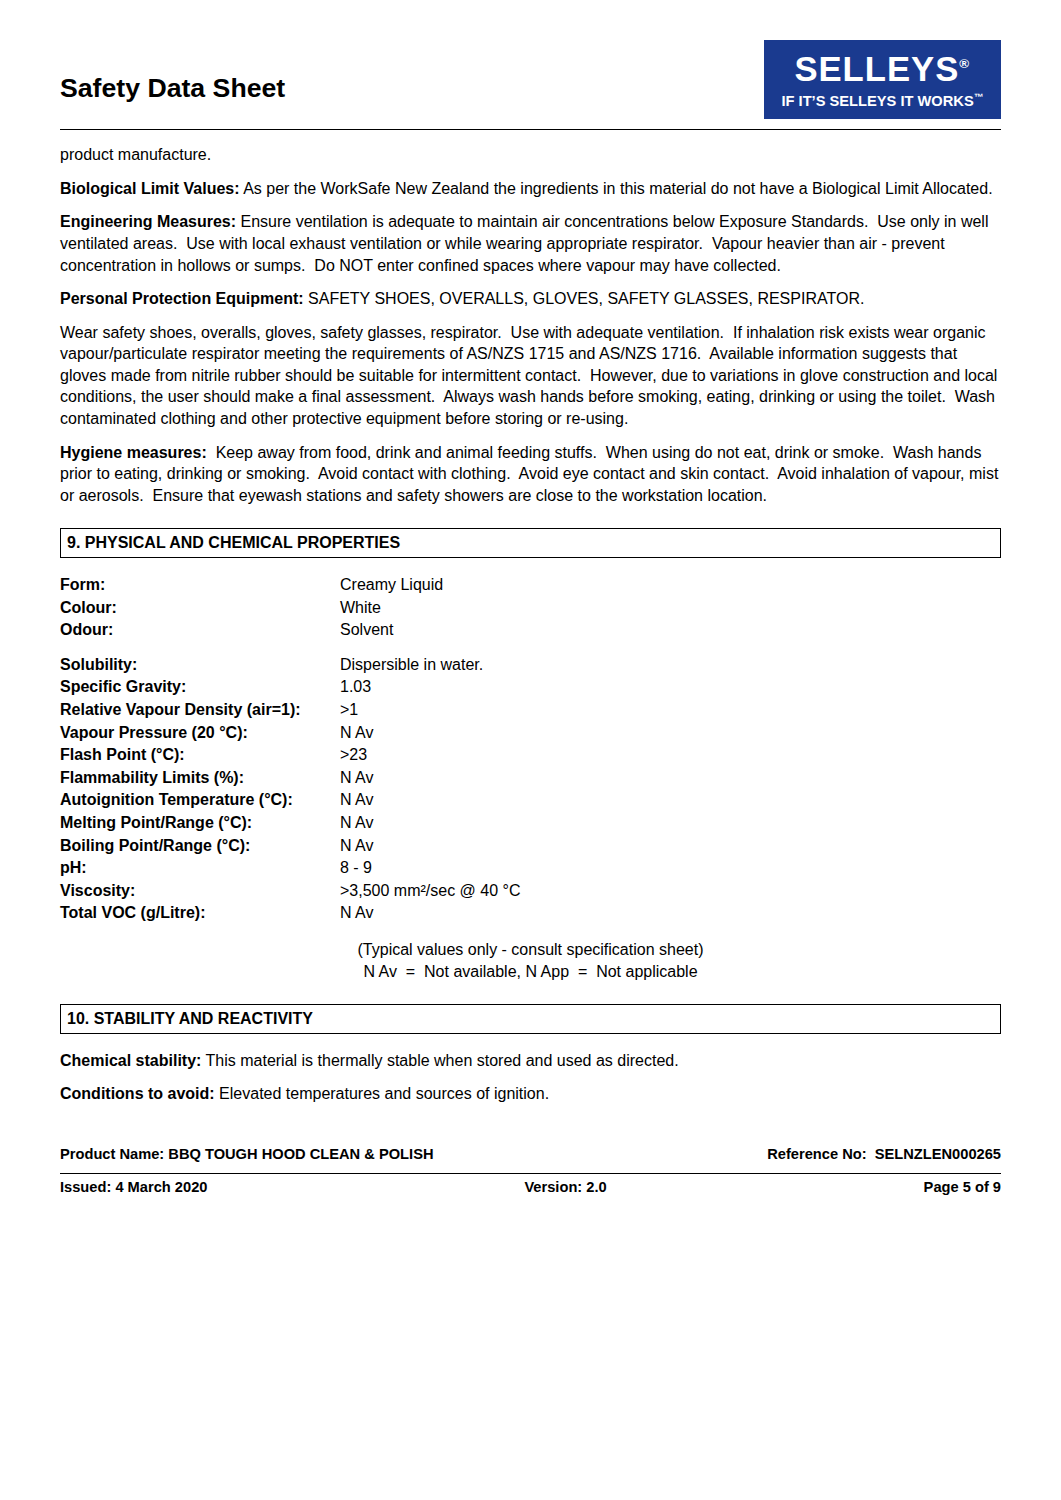Safety Data Sheet
SELLEYS®
IF IT’S SELLEYS IT WORKS™
product manufacture.
Biological Limit Values: As per the WorkSafe New Zealand the ingredients in this material do not have a Biological Limit Allocated.
Engineering Measures: Ensure ventilation is adequate to maintain air concentrations below Exposure Standards. Use only in well ventilated areas. Use with local exhaust ventilation or while wearing appropriate respirator. Vapour heavier than air - prevent concentration in hollows or sumps. Do NOT enter confined spaces where vapour may have collected.
Personal Protection Equipment: SAFETY SHOES, OVERALLS, GLOVES, SAFETY GLASSES, RESPIRATOR.
Wear safety shoes, overalls, gloves, safety glasses, respirator. Use with adequate ventilation. If inhalation risk exists wear organic vapour/particulate respirator meeting the requirements of AS/NZS 1715 and AS/NZS 1716. Available information suggests that gloves made from nitrile rubber should be suitable for intermittent contact. However, due to variations in glove construction and local conditions, the user should make a final assessment. Always wash hands before smoking, eating, drinking or using the toilet. Wash contaminated clothing and other protective equipment before storing or re-using.
Hygiene measures: Keep away from food, drink and animal feeding stuffs. When using do not eat, drink or smoke. Wash hands prior to eating, drinking or smoking. Avoid contact with clothing. Avoid eye contact and skin contact. Avoid inhalation of vapour, mist or aerosols. Ensure that eyewash stations and safety showers are close to the workstation location.
9. PHYSICAL AND CHEMICAL PROPERTIES
| Form: | Creamy Liquid |
| Colour: | White |
| Odour: | Solvent |
| Solubility: | Dispersible in water. |
| Specific Gravity: | 1.03 |
| Relative Vapour Density (air=1): | >1 |
| Vapour Pressure (20 °C): | N Av |
| Flash Point (°C): | >23 |
| Flammability Limits (%): | N Av |
| Autoignition Temperature (°C): | N Av |
| Melting Point/Range (°C): | N Av |
| Boiling Point/Range (°C): | N Av |
| pH: | 8 - 9 |
| Viscosity: | >3,500 mm²/sec @ 40 °C |
| Total VOC (g/Litre): | N Av |
(Typical values only - consult specification sheet)
N Av = Not available, N App = Not applicable
10. STABILITY AND REACTIVITY
Chemical stability: This material is thermally stable when stored and used as directed.
Conditions to avoid: Elevated temperatures and sources of ignition.
Product Name: BBQ TOUGH HOOD CLEAN & POLISH Reference No: SELNZLEN000265
Issued: 4 March 2020 Version: 2.0 Page 5 of 9